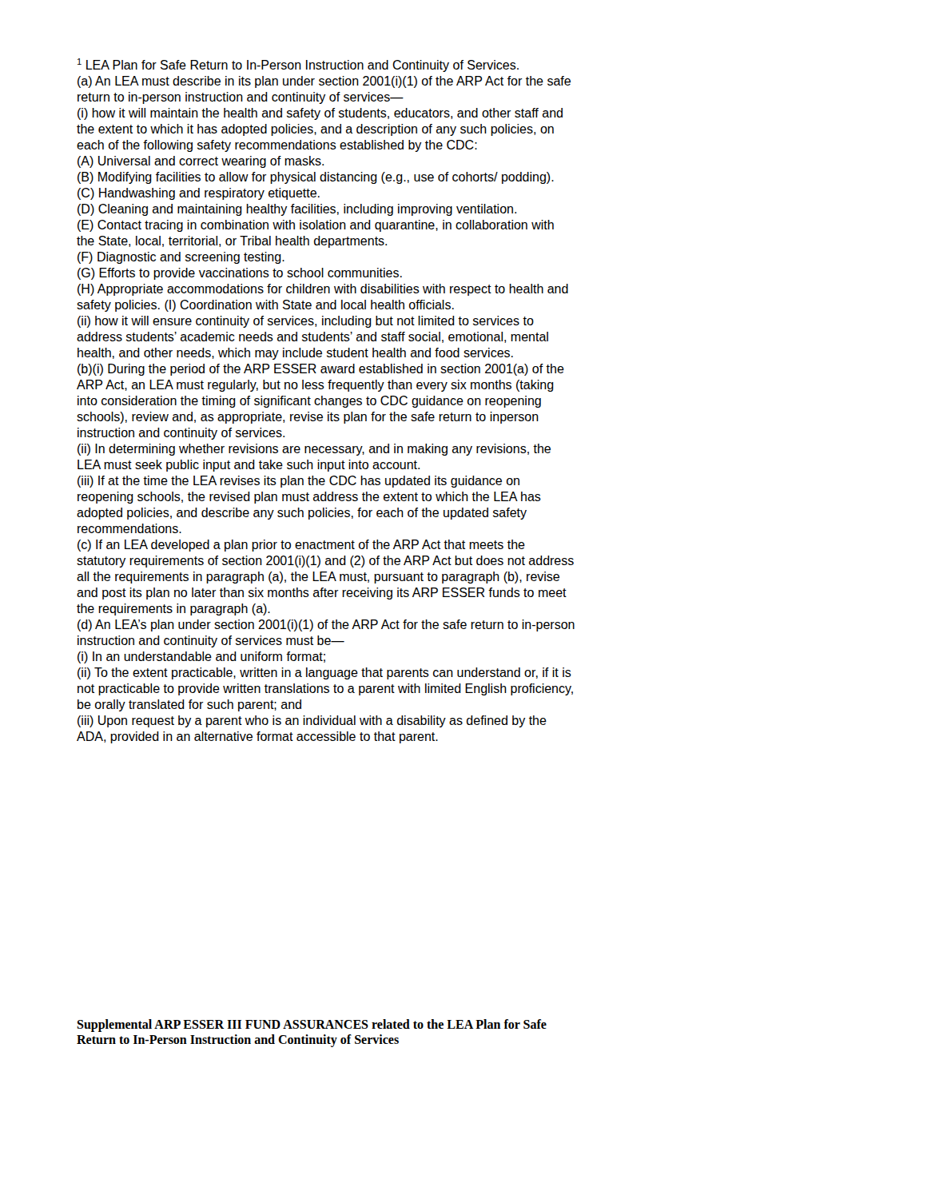1 LEA Plan for Safe Return to In-Person Instruction and Continuity of Services.
(a) An LEA must describe in its plan under section 2001(i)(1) of the ARP Act for the safe return to in-person instruction and continuity of services—
(i) how it will maintain the health and safety of students, educators, and other staff and the extent to which it has adopted policies, and a description of any such policies, on each of the following safety recommendations established by the CDC:
(A) Universal and correct wearing of masks.
(B) Modifying facilities to allow for physical distancing (e.g., use of cohorts/ podding).
(C) Handwashing and respiratory etiquette.
(D) Cleaning and maintaining healthy facilities, including improving ventilation.
(E) Contact tracing in combination with isolation and quarantine, in collaboration with the State, local, territorial, or Tribal health departments.
(F) Diagnostic and screening testing.
(G) Efforts to provide vaccinations to school communities.
(H) Appropriate accommodations for children with disabilities with respect to health and safety policies. (I) Coordination with State and local health officials.
(ii) how it will ensure continuity of services, including but not limited to services to address students’ academic needs and students’ and staff social, emotional, mental health, and other needs, which may include student health and food services.
(b)(i) During the period of the ARP ESSER award established in section 2001(a) of the ARP Act, an LEA must regularly, but no less frequently than every six months (taking into consideration the timing of significant changes to CDC guidance on reopening schools), review and, as appropriate, revise its plan for the safe return to inperson instruction and continuity of services.
(ii) In determining whether revisions are necessary, and in making any revisions, the LEA must seek public input and take such input into account.
(iii) If at the time the LEA revises its plan the CDC has updated its guidance on reopening schools, the revised plan must address the extent to which the LEA has adopted policies, and describe any such policies, for each of the updated safety recommendations.
(c) If an LEA developed a plan prior to enactment of the ARP Act that meets the statutory requirements of section 2001(i)(1) and (2) of the ARP Act but does not address all the requirements in paragraph (a), the LEA must, pursuant to paragraph (b), revise and post its plan no later than six months after receiving its ARP ESSER funds to meet the requirements in paragraph (a).
(d) An LEA’s plan under section 2001(i)(1) of the ARP Act for the safe return to in-person instruction and continuity of services must be—
(i) In an understandable and uniform format;
(ii) To the extent practicable, written in a language that parents can understand or, if it is not practicable to provide written translations to a parent with limited English proficiency, be orally translated for such parent; and
(iii) Upon request by a parent who is an individual with a disability as defined by the ADA, provided in an alternative format accessible to that parent.
Supplemental ARP ESSER III FUND ASSURANCES related to the LEA Plan for Safe Return to In-Person Instruction and Continuity of Services